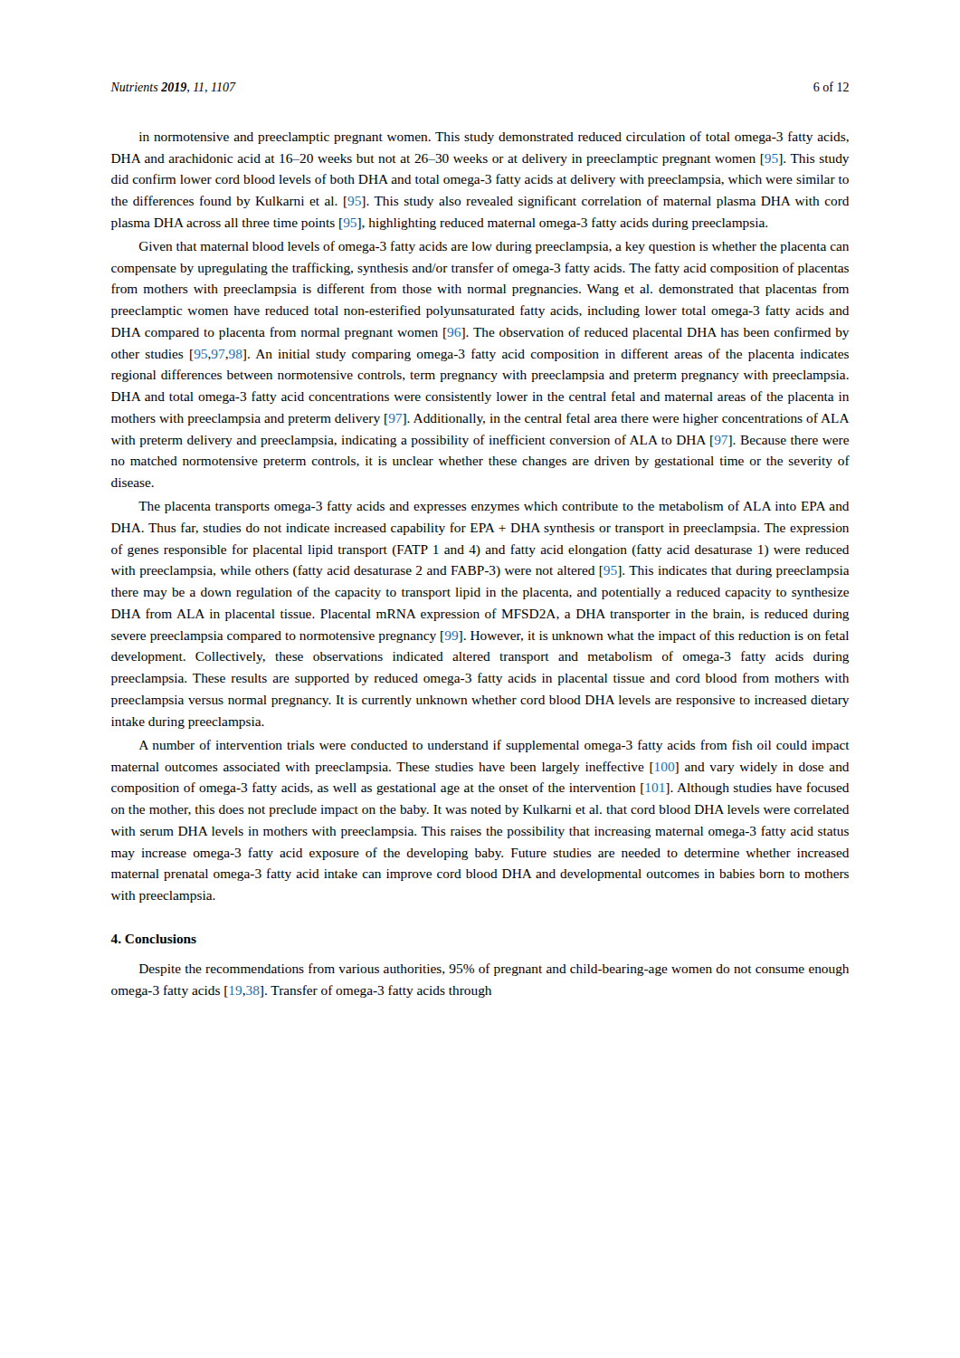Nutrients 2019, 11, 1107 6 of 12
in normotensive and preeclamptic pregnant women. This study demonstrated reduced circulation of total omega-3 fatty acids, DHA and arachidonic acid at 16–20 weeks but not at 26–30 weeks or at delivery in preeclamptic pregnant women [95]. This study did confirm lower cord blood levels of both DHA and total omega-3 fatty acids at delivery with preeclampsia, which were similar to the differences found by Kulkarni et al. [95]. This study also revealed significant correlation of maternal plasma DHA with cord plasma DHA across all three time points [95], highlighting reduced maternal omega-3 fatty acids during preeclampsia.
Given that maternal blood levels of omega-3 fatty acids are low during preeclampsia, a key question is whether the placenta can compensate by upregulating the trafficking, synthesis and/or transfer of omega-3 fatty acids. The fatty acid composition of placentas from mothers with preeclampsia is different from those with normal pregnancies. Wang et al. demonstrated that placentas from preeclamptic women have reduced total non-esterified polyunsaturated fatty acids, including lower total omega-3 fatty acids and DHA compared to placenta from normal pregnant women [96]. The observation of reduced placental DHA has been confirmed by other studies [95,97,98]. An initial study comparing omega-3 fatty acid composition in different areas of the placenta indicates regional differences between normotensive controls, term pregnancy with preeclampsia and preterm pregnancy with preeclampsia. DHA and total omega-3 fatty acid concentrations were consistently lower in the central fetal and maternal areas of the placenta in mothers with preeclampsia and preterm delivery [97]. Additionally, in the central fetal area there were higher concentrations of ALA with preterm delivery and preeclampsia, indicating a possibility of inefficient conversion of ALA to DHA [97]. Because there were no matched normotensive preterm controls, it is unclear whether these changes are driven by gestational time or the severity of disease.
The placenta transports omega-3 fatty acids and expresses enzymes which contribute to the metabolism of ALA into EPA and DHA. Thus far, studies do not indicate increased capability for EPA + DHA synthesis or transport in preeclampsia. The expression of genes responsible for placental lipid transport (FATP 1 and 4) and fatty acid elongation (fatty acid desaturase 1) were reduced with preeclampsia, while others (fatty acid desaturase 2 and FABP-3) were not altered [95]. This indicates that during preeclampsia there may be a down regulation of the capacity to transport lipid in the placenta, and potentially a reduced capacity to synthesize DHA from ALA in placental tissue. Placental mRNA expression of MFSD2A, a DHA transporter in the brain, is reduced during severe preeclampsia compared to normotensive pregnancy [99]. However, it is unknown what the impact of this reduction is on fetal development. Collectively, these observations indicated altered transport and metabolism of omega-3 fatty acids during preeclampsia. These results are supported by reduced omega-3 fatty acids in placental tissue and cord blood from mothers with preeclampsia versus normal pregnancy. It is currently unknown whether cord blood DHA levels are responsive to increased dietary intake during preeclampsia.
A number of intervention trials were conducted to understand if supplemental omega-3 fatty acids from fish oil could impact maternal outcomes associated with preeclampsia. These studies have been largely ineffective [100] and vary widely in dose and composition of omega-3 fatty acids, as well as gestational age at the onset of the intervention [101]. Although studies have focused on the mother, this does not preclude impact on the baby. It was noted by Kulkarni et al. that cord blood DHA levels were correlated with serum DHA levels in mothers with preeclampsia. This raises the possibility that increasing maternal omega-3 fatty acid status may increase omega-3 fatty acid exposure of the developing baby. Future studies are needed to determine whether increased maternal prenatal omega-3 fatty acid intake can improve cord blood DHA and developmental outcomes in babies born to mothers with preeclampsia.
4. Conclusions
Despite the recommendations from various authorities, 95% of pregnant and child-bearing-age women do not consume enough omega-3 fatty acids [19,38]. Transfer of omega-3 fatty acids through